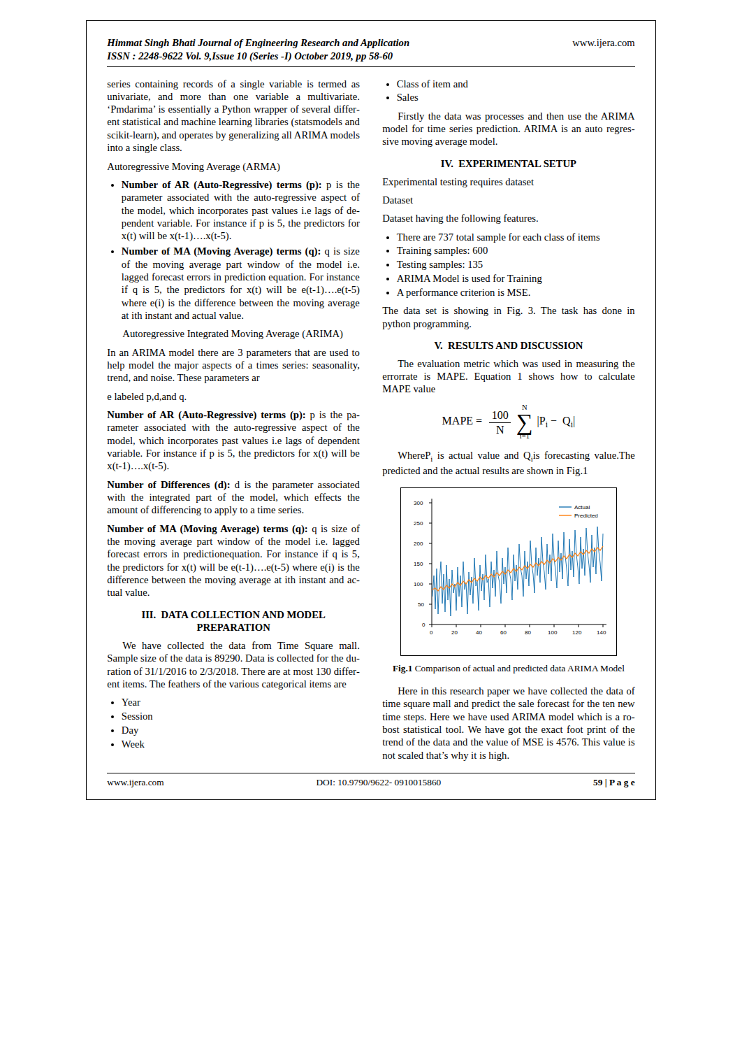Himmat Singh Bhati Journal of Engineering Research and Application www.ijera.com
ISSN : 2248-9622 Vol. 9,Issue 10 (Series -I) October 2019, pp 58-60
series containing records of a single variable is termed as univariate, and more than one variable a multivariate. ‘Pmdarima’ is essentially a Python wrapper of several different statistical and machine learning libraries (statsmodels and scikit-learn), and operates by generalizing all ARIMA models into a single class.
Autoregressive Moving Average (ARMA)
Number of AR (Auto-Regressive) terms (p): p is the parameter associated with the auto-regressive aspect of the model, which incorporates past values i.e lags of dependent variable. For instance if p is 5, the predictors for x(t) will be x(t-1)….x(t-5).
Number of MA (Moving Average) terms (q): q is size of the moving average part window of the model i.e. lagged forecast errors in prediction equation. For instance if q is 5, the predictors for x(t) will be e(t-1)….e(t-5) where e(i) is the difference between the moving average at ith instant and actual value.
Autoregressive Integrated Moving Average (ARIMA)
In an ARIMA model there are 3 parameters that are used to help model the major aspects of a times series: seasonality, trend, and noise. These parameters ar
e labeled p,d,and q.
Number of AR (Auto-Regressive) terms (p): p is the parameter associated with the auto-regressive aspect of the model, which incorporates past values i.e lags of dependent variable. For instance if p is 5, the predictors for x(t) will be x(t-1)….x(t-5).
Number of Differences (d): d is the parameter associated with the integrated part of the model, which effects the amount of differencing to apply to a time series.
Number of MA (Moving Average) terms (q): q is size of the moving average part window of the model i.e. lagged forecast errors in predictionequation. For instance if q is 5, the predictors for x(t) will be e(t-1)….e(t-5) where e(i) is the difference between the moving average at ith instant and actual value.
III. Data Collection and Model Preparation
We have collected the data from Time Square mall. Sample size of the data is 89290. Data is collected for the duration of 31/1/2016 to 2/3/2018. There are at most 130 different items. The feathers of the various categorical items are
Year
Session
Day
Week
Class of item and
Sales
Firstly the data was processes and then use the ARIMA model for time series prediction. ARIMA is an auto regressive moving average model.
IV. Experimental Setup
Experimental testing requires dataset
Dataset
Dataset having the following features.
There are 737 total sample for each class of items
Training samples: 600
Testing samples: 135
ARIMA Model is used for Training
A performance criterion is MSE.
The data set is showing in Fig. 3. The task has done in python programming.
V. Results and Discussion
The evaluation metric which was used in measuring the errorrate is MAPE. Equation 1 shows how to calculate MAPE value
MAPE = 100 N N ∑ i=1 |Pi − Qi|
WherePi is actual value and Qiis forecasting value.The predicted and the actual results are shown in Fig.1
300 250 200 150 100 50 0 0 20 40 60 80 100 120 140 Actual Predicted
Fig.1 Comparison of actual and predicted data ARIMA Model
Here in this research paper we have collected the data of time square mall and predict the sale forecast for the ten new time steps. Here we have used ARIMA model which is a robost statistical tool. We have got the exact foot print of the trend of the data and the value of MSE is 4576. This value is not scaled that’s why it is high.
www.ijera.com DOI: 10.9790/9622- 0910015860 59 | P a g e